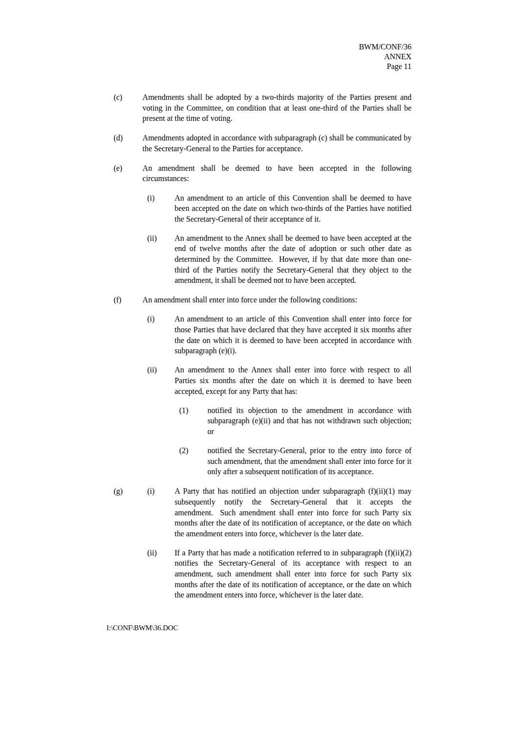BWM/CONF/36
ANNEX
Page 11
(c)
Amendments shall be adopted by a two-thirds majority of the Parties present and voting in the Committee, on condition that at least one-third of the Parties shall be present at the time of voting.
(d)
Amendments adopted in accordance with subparagraph (c) shall be communicated by the Secretary-General to the Parties for acceptance.
(e)
An amendment shall be deemed to have been accepted in the following circumstances:
(i)
An amendment to an article of this Convention shall be deemed to have been accepted on the date on which two-thirds of the Parties have notified the Secretary-General of their acceptance of it.
(ii)
An amendment to the Annex shall be deemed to have been accepted at the end of twelve months after the date of adoption or such other date as determined by the Committee. However, if by that date more than one-third of the Parties notify the Secretary-General that they object to the amendment, it shall be deemed not to have been accepted.
(f)
An amendment shall enter into force under the following conditions:
(i)
An amendment to an article of this Convention shall enter into force for those Parties that have declared that they have accepted it six months after the date on which it is deemed to have been accepted in accordance with subparagraph (e)(i).
(ii)
An amendment to the Annex shall enter into force with respect to all Parties six months after the date on which it is deemed to have been accepted, except for any Party that has:
(1)
notified its objection to the amendment in accordance with subparagraph (e)(ii) and that has not withdrawn such objection; or
(2)
notified the Secretary-General, prior to the entry into force of such amendment, that the amendment shall enter into force for it only after a subsequent notification of its acceptance.
(g)
(i)
A Party that has notified an objection under subparagraph (f)(ii)(1) may subsequently notify the Secretary-General that it accepts the amendment. Such amendment shall enter into force for such Party six months after the date of its notification of acceptance, or the date on which the amendment enters into force, whichever is the later date.
(ii)
If a Party that has made a notification referred to in subparagraph (f)(ii)(2) notifies the Secretary-General of its acceptance with respect to an amendment, such amendment shall enter into force for such Party six months after the date of its notification of acceptance, or the date on which the amendment enters into force, whichever is the later date.
I:\CONF\BWM\36.DOC